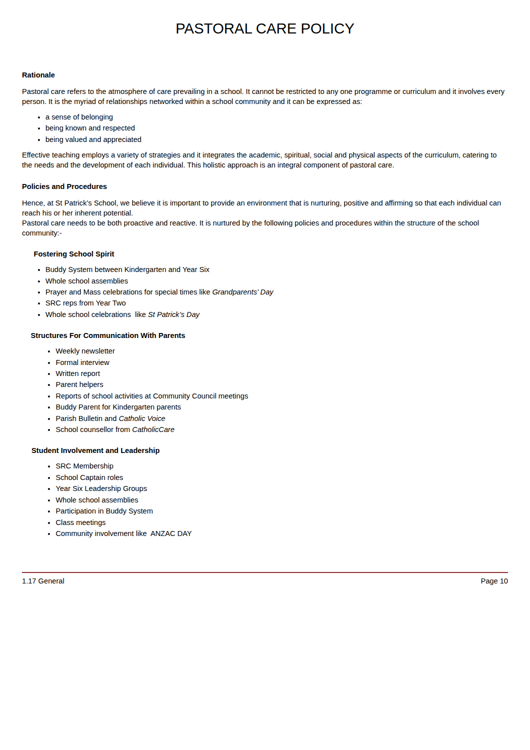PASTORAL CARE POLICY
Rationale
Pastoral care refers to the atmosphere of care prevailing in a school. It cannot be restricted to any one programme or curriculum and it involves every person. It is the myriad of relationships networked within a school community and it can be expressed as:
a sense of belonging
being known and respected
being valued and appreciated
Effective teaching employs a variety of strategies and it integrates the academic, spiritual, social and physical aspects of the curriculum, catering to the needs and the development of each individual. This holistic approach is an integral component of pastoral care.
Policies and Procedures
Hence, at St Patrick’s School, we believe it is important to provide an environment that is nurturing, positive and affirming so that each individual can reach his or her inherent potential.
Pastoral care needs to be both proactive and reactive. It is nurtured by the following policies and procedures within the structure of the school community:-
Fostering School Spirit
Buddy System between Kindergarten and Year Six
Whole school assemblies
Prayer and Mass celebrations for special times like Grandparents’ Day
SRC reps from Year Two
Whole school celebrations like St Patrick’s Day
Structures For Communication With Parents
Weekly newsletter
Formal interview
Written report
Parent helpers
Reports of school activities at Community Council meetings
Buddy Parent for Kindergarten parents
Parish Bulletin and Catholic Voice
School counsellor from CatholicCare
Student Involvement and Leadership
SRC Membership
School Captain roles
Year Six Leadership Groups
Whole school assemblies
Participation in Buddy System
Class meetings
Community involvement like ANZAC DAY
1.17 General Page 10